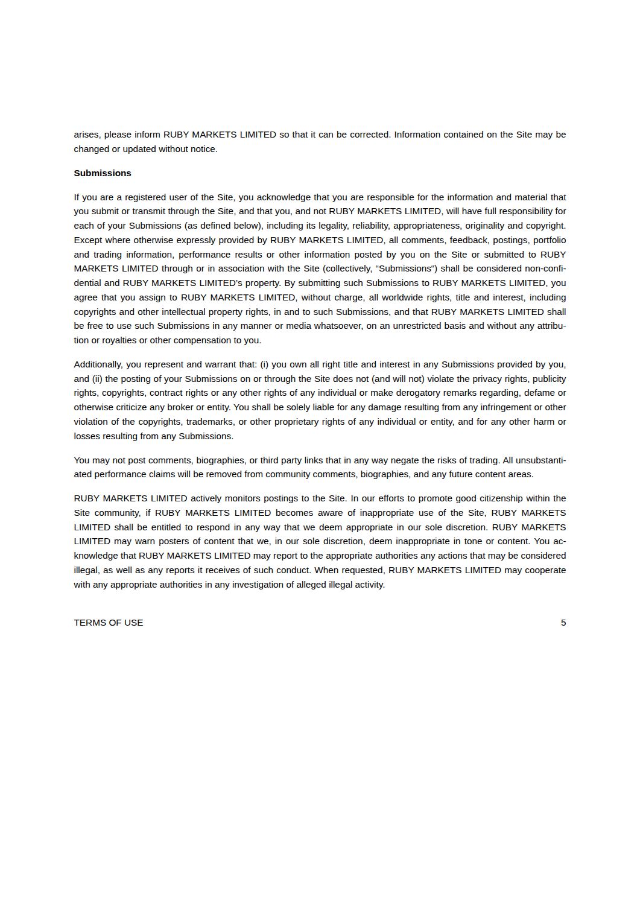arises, please inform RUBY MARKETS LIMITED so that it can be corrected. Information contained on the Site may be changed or updated without notice.
Submissions
If you are a registered user of the Site, you acknowledge that you are responsible for the information and material that you submit or transmit through the Site, and that you, and not RUBY MARKETS LIMITED, will have full responsibility for each of your Submissions (as defined below), including its legality, reliability, appropriateness, originality and copyright. Except where otherwise expressly provided by RUBY MARKETS LIMITED, all comments, feedback, postings, portfolio and trading information, performance results or other information posted by you on the Site or submitted to RUBY MARKETS LIMITED through or in association with the Site (collectively, “Submissions“) shall be considered non-confidential and RUBY MARKETS LIMITED’s property. By submitting such Submissions to RUBY MARKETS LIMITED, you agree that you assign to RUBY MARKETS LIMITED, without charge, all worldwide rights, title and interest, including copyrights and other intellectual property rights, in and to such Submissions, and that RUBY MARKETS LIMITED shall be free to use such Submissions in any manner or media whatsoever, on an unrestricted basis and without any attribution or royalties or other compensation to you.
Additionally, you represent and warrant that: (i) you own all right title and interest in any Submissions provided by you, and (ii) the posting of your Submissions on or through the Site does not (and will not) violate the privacy rights, publicity rights, copyrights, contract rights or any other rights of any individual or make derogatory remarks regarding, defame or otherwise criticize any broker or entity. You shall be solely liable for any damage resulting from any infringement or other violation of the copyrights, trademarks, or other proprietary rights of any individual or entity, and for any other harm or losses resulting from any Submissions.
You may not post comments, biographies, or third party links that in any way negate the risks of trading. All unsubstantiated performance claims will be removed from community comments, biographies, and any future content areas.
RUBY MARKETS LIMITED actively monitors postings to the Site. In our efforts to promote good citizenship within the Site community, if RUBY MARKETS LIMITED becomes aware of inappropriate use of the Site, RUBY MARKETS LIMITED shall be entitled to respond in any way that we deem appropriate in our sole discretion. RUBY MARKETS LIMITED may warn posters of content that we, in our sole discretion, deem inappropriate in tone or content. You acknowledge that RUBY MARKETS LIMITED may report to the appropriate authorities any actions that may be considered illegal, as well as any reports it receives of such conduct. When requested, RUBY MARKETS LIMITED may cooperate with any appropriate authorities in any investigation of alleged illegal activity.
TERMS OF USE 5